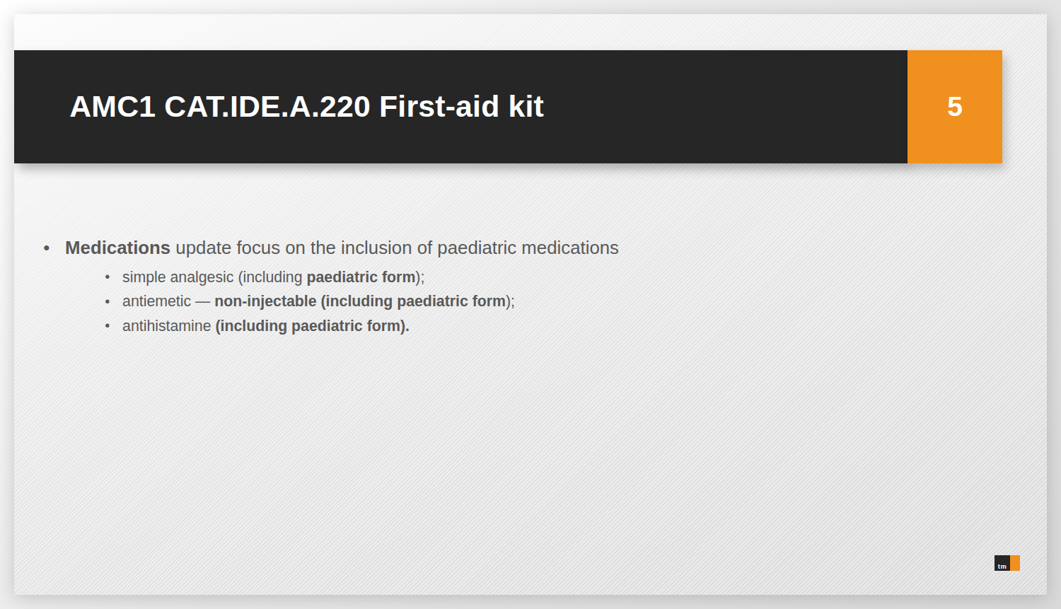AMC1 CAT.IDE.A.220 First-aid kit
5
Medications update focus on the inclusion of paediatric medications
simple analgesic (including paediatric form);
antiemetic — non-injectable (including paediatric form);
antihistamine (including paediatric form).
tm